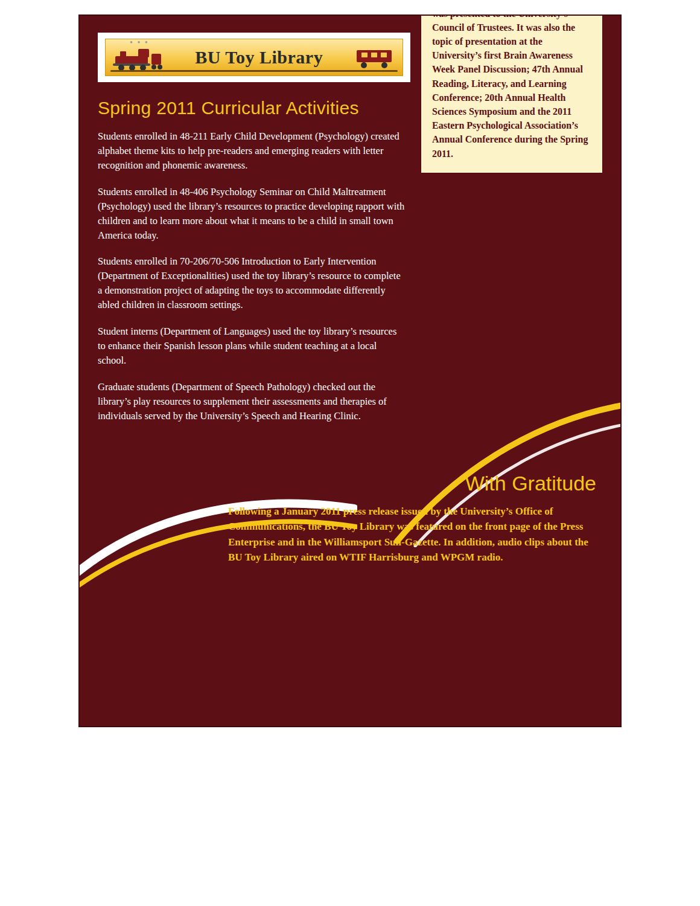• • • BU Toy Library
Spring 2011 Curricular Activities
Students enrolled in 48-211 Early Child Development (Psychology) created alphabet theme kits to help pre-readers and emerging readers with letter recognition and phonemic awareness.
Students enrolled in 48-406 Psychology Seminar on Child Maltreatment (Psychology) used the library’s resources to practice developing rapport with children and to learn more about what it means to be a child in small town America today.
Students enrolled in 70-206/70-506 Introduction to Early Intervention (Department of Exceptionalities) used the toy library’s resource to complete a demonstration project of adapting the toys to accommodate differently abled children in classroom settings.
Student interns (Department of Languages) used the toy library’s resources to enhance their Spanish lesson plans while student teaching at a local school.
Graduate students (Department of Speech Pathology) checked out the library’s play resources to supplement their assessments and therapies of individuals served by the University’s Speech and Hearing Clinic.
Presenting…
the BU Toy Library
In February 2011, the BU Toy Library was presented to the University’s Council of Trustees. It was also the topic of presentation at the University’s first Brain Awareness Week Panel Discussion; 47th Annual Reading, Literacy, and Learning Conference; 20th Annual Health Sciences Symposium and the 2011 Eastern Psychological Association’s Annual Conference during the Spring 2011.
With Gratitude
Following a January 2011 press release issued by the University’s Office of Communications, the BU Toy Library was featured on the front page of the Press Enterprise and in the Williamsport Sun-Gazette. In addition, audio clips about the BU Toy Library aired on WTIF Harrisburg and WPGM radio.